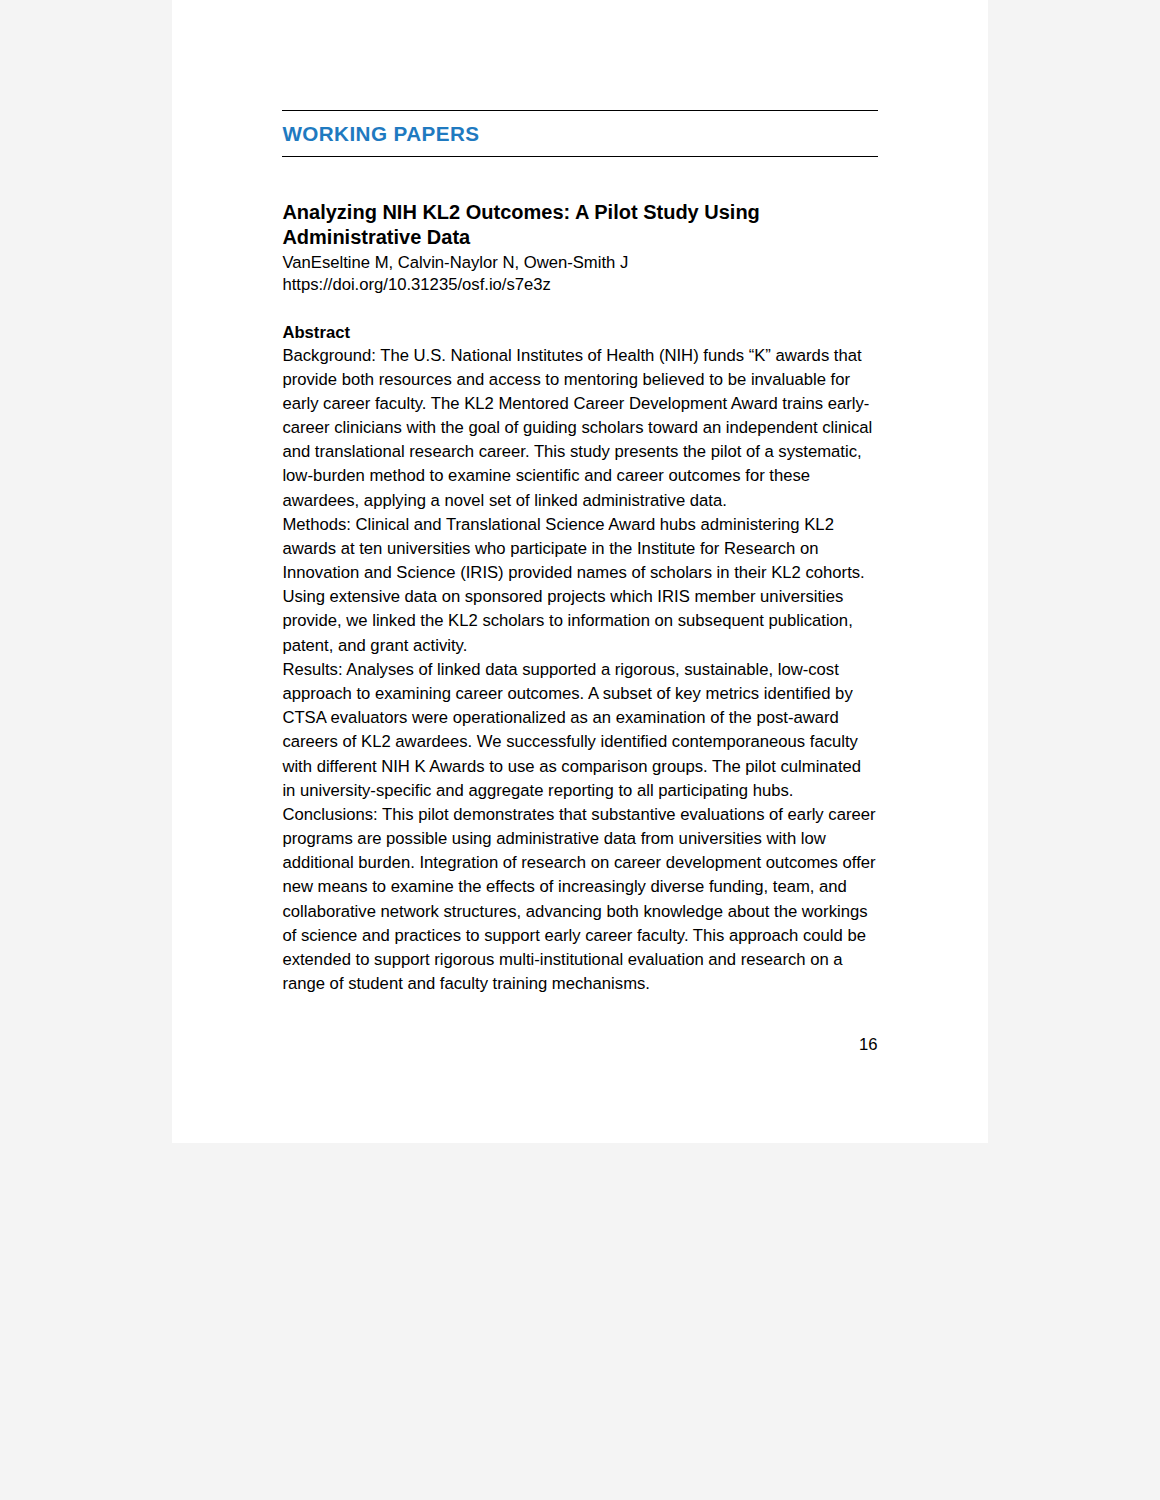WORKING PAPERS
Analyzing NIH KL2 Outcomes: A Pilot Study Using Administrative Data
VanEseltine M, Calvin-Naylor N, Owen-Smith J
https://doi.org/10.31235/osf.io/s7e3z
Abstract
Background: The U.S. National Institutes of Health (NIH) funds “K” awards that provide both resources and access to mentoring believed to be invaluable for early career faculty. The KL2 Mentored Career Development Award trains early-career clinicians with the goal of guiding scholars toward an independent clinical and translational research career. This study presents the pilot of a systematic, low-burden method to examine scientific and career outcomes for these awardees, applying a novel set of linked administrative data.
Methods: Clinical and Translational Science Award hubs administering KL2 awards at ten universities who participate in the Institute for Research on Innovation and Science (IRIS) provided names of scholars in their KL2 cohorts. Using extensive data on sponsored projects which IRIS member universities provide, we linked the KL2 scholars to information on subsequent publication, patent, and grant activity.
Results: Analyses of linked data supported a rigorous, sustainable, low-cost approach to examining career outcomes. A subset of key metrics identified by CTSA evaluators were operationalized as an examination of the post-award careers of KL2 awardees. We successfully identified contemporaneous faculty with different NIH K Awards to use as comparison groups. The pilot culminated in university-specific and aggregate reporting to all participating hubs.
Conclusions: This pilot demonstrates that substantive evaluations of early career programs are possible using administrative data from universities with low additional burden. Integration of research on career development outcomes offer new means to examine the effects of increasingly diverse funding, team, and collaborative network structures, advancing both knowledge about the workings of science and practices to support early career faculty. This approach could be extended to support rigorous multi-institutional evaluation and research on a range of student and faculty training mechanisms.
16